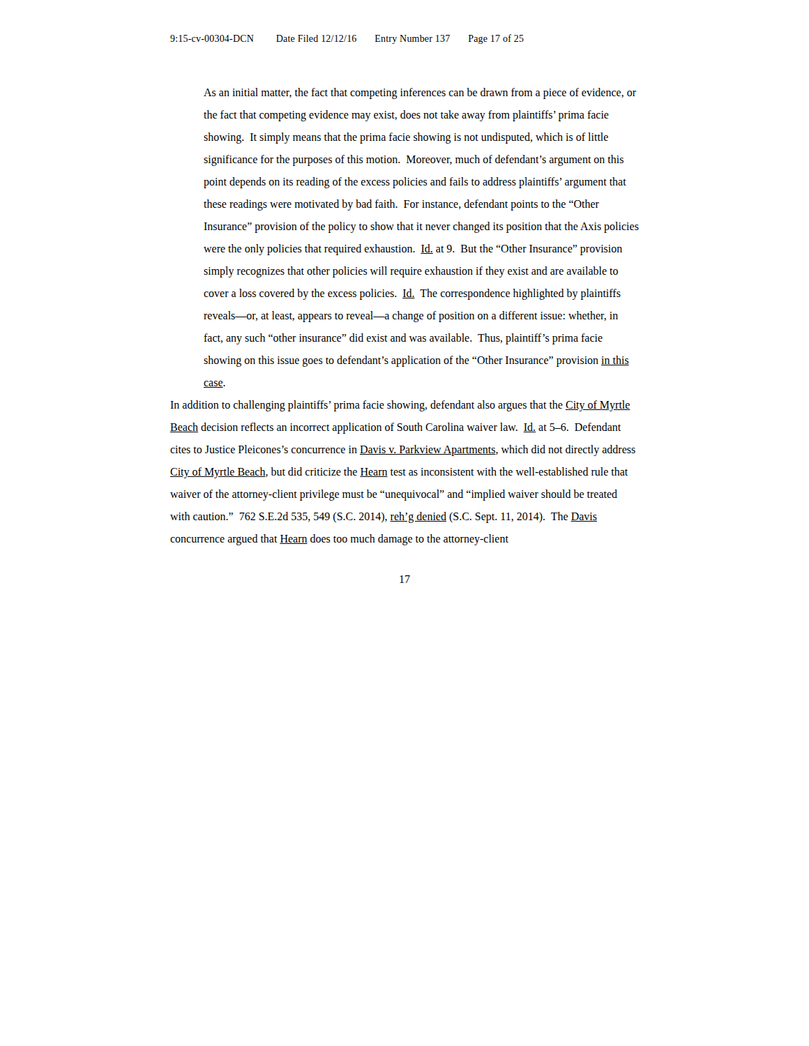9:15-cv-00304-DCN Date Filed 12/12/16 Entry Number 137 Page 17 of 25
As an initial matter, the fact that competing inferences can be drawn from a piece of evidence, or the fact that competing evidence may exist, does not take away from plaintiffs’ prima facie showing. It simply means that the prima facie showing is not undisputed, which is of little significance for the purposes of this motion. Moreover, much of defendant’s argument on this point depends on its reading of the excess policies and fails to address plaintiffs’ argument that these readings were motivated by bad faith. For instance, defendant points to the “Other Insurance” provision of the policy to show that it never changed its position that the Axis policies were the only policies that required exhaustion. Id. at 9. But the “Other Insurance” provision simply recognizes that other policies will require exhaustion if they exist and are available to cover a loss covered by the excess policies. Id. The correspondence highlighted by plaintiffs reveals—or, at least, appears to reveal—a change of position on a different issue: whether, in fact, any such “other insurance” did exist and was available. Thus, plaintiff’s prima facie showing on this issue goes to defendant’s application of the “Other Insurance” provision in this case.
In addition to challenging plaintiffs’ prima facie showing, defendant also argues that the City of Myrtle Beach decision reflects an incorrect application of South Carolina waiver law. Id. at 5–6. Defendant cites to Justice Pleicones’s concurrence in Davis v. Parkview Apartments, which did not directly address City of Myrtle Beach, but did criticize the Hearn test as inconsistent with the well-established rule that waiver of the attorney-client privilege must be “unequivocal” and “implied waiver should be treated with caution.” 762 S.E.2d 535, 549 (S.C. 2014), reh’g denied (S.C. Sept. 11, 2014). The Davis concurrence argued that Hearn does too much damage to the attorney-client
17